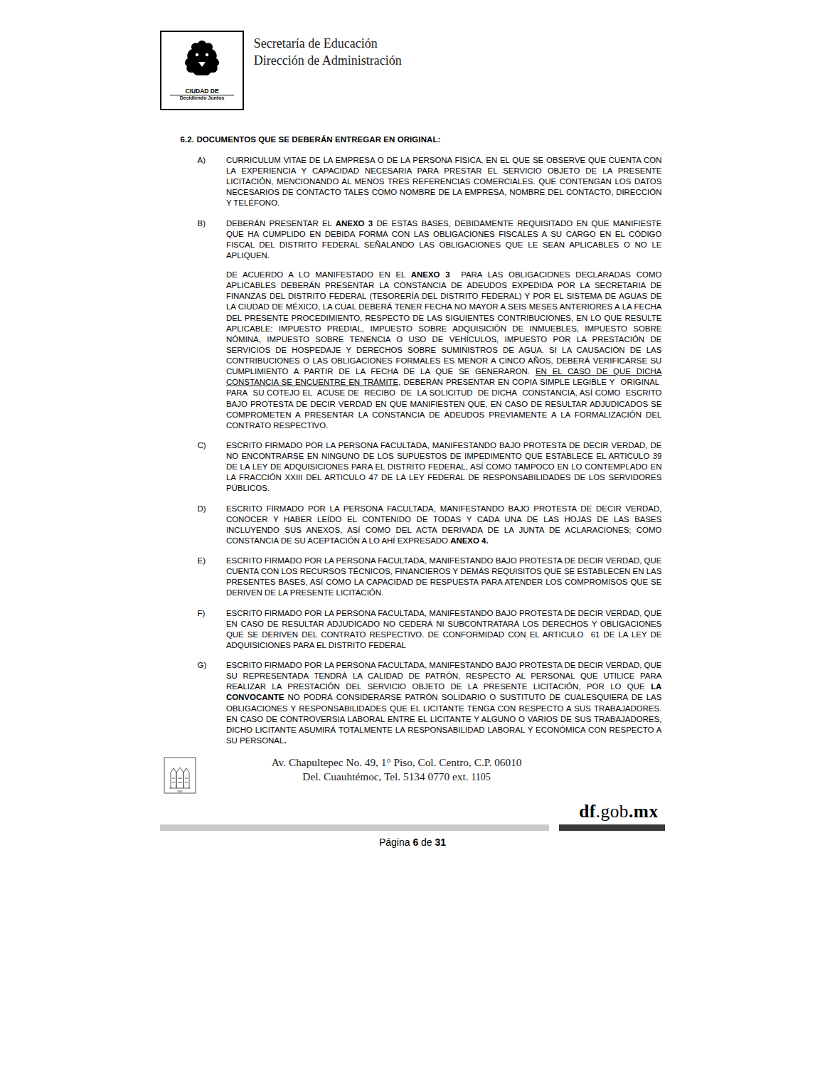CIUDAD DE Decidiendo Juntos
Secretaría de Educación
Dirección de Administración
6.2. DOCUMENTOS QUE SE DEBERÁN ENTREGAR EN ORIGINAL:
A)
CURRICULUM VITAE DE LA EMPRESA O DE LA PERSONA FÍSICA, EN EL QUE SE OBSERVE QUE CUENTA CON LA EXPERIENCIA Y CAPACIDAD NECESARIA PARA PRESTAR EL SERVICIO OBJETO DE LA PRESENTE LICITACIÓN, MENCIONANDO AL MENOS TRES REFERENCIAS COMERCIALES. QUE CONTENGAN LOS DATOS NECESARIOS DE CONTACTO TALES COMO NOMBRE DE LA EMPRESA, NOMBRE DEL CONTACTO, DIRECCIÓN Y TELÉFONO.
B)
DEBERÁN PRESENTAR EL ANEXO 3 DE ESTAS BASES, DEBIDAMENTE REQUISITADO EN QUE MANIFIESTE QUE HA CUMPLIDO EN DEBIDA FORMA CON LAS OBLIGACIONES FISCALES A SU CARGO EN EL CÓDIGO FISCAL DEL DISTRITO FEDERAL SEÑALANDO LAS OBLIGACIONES QUE LE SEAN APLICABLES O NO LE APLIQUEN.
DE ACUERDO A LO MANIFESTADO EN EL ANEXO 3 PARA LAS OBLIGACIONES DECLARADAS COMO APLICABLES DEBERÁN PRESENTAR LA CONSTANCIA DE ADEUDOS EXPEDIDA POR LA SECRETARIA DE FINANZAS DEL DISTRITO FEDERAL (TESORERÍA DEL DISTRITO FEDERAL) Y POR EL SISTEMA DE AGUAS DE LA CIUDAD DE MÉXICO, LA CUAL DEBERÁ TENER FECHA NO MAYOR A SEIS MESES ANTERIORES A LA FECHA DEL PRESENTE PROCEDIMIENTO, RESPECTO DE LAS SIGUIENTES CONTRIBUCIONES, EN LO QUE RESULTE APLICABLE: IMPUESTO PREDIAL, IMPUESTO SOBRE ADQUISICIÓN DE INMUEBLES, IMPUESTO SOBRE NÓMINA, IMPUESTO SOBRE TENENCIA O USO DE VEHÍCULOS, IMPUESTO POR LA PRESTACIÓN DE SERVICIOS DE HOSPEDAJE Y DERECHOS SOBRE SUMINISTROS DE AGUA. SI LA CAUSACIÓN DE LAS CONTRIBUCIONES O LAS OBLIGACIONES FORMALES ES MENOR A CINCO AÑOS, DEBERÁ VERIFICARSE SU CUMPLIMIENTO A PARTIR DE LA FECHA DE LA QUE SE GENERARON. EN EL CASO DE QUE DICHA CONSTANCIA SE ENCUENTRE EN TRÁMITE, DEBERÁN PRESENTAR EN COPIA SIMPLE LEGIBLE Y ORIGINAL PARA SU COTEJO EL ACUSE DE RECIBO DE LA SOLICITUD DE DICHA CONSTANCIA, ASÍ COMO ESCRITO BAJO PROTESTA DE DECIR VERDAD EN QUE MANIFIESTEN QUE, EN CASO DE RESULTAR ADJUDICADOS SE COMPROMETEN A PRESENTAR LA CONSTANCIA DE ADEUDOS PREVIAMENTE A LA FORMALIZACIÓN DEL CONTRATO RESPECTIVO.
C)
ESCRITO FIRMADO POR LA PERSONA FACULTADA, MANIFESTANDO BAJO PROTESTA DE DECIR VERDAD, DE NO ENCONTRARSE EN NINGUNO DE LOS SUPUESTOS DE IMPEDIMENTO QUE ESTABLECE EL ARTICULO 39 DE LA LEY DE ADQUISICIONES PARA EL DISTRITO FEDERAL, ASÍ COMO TAMPOCO EN LO CONTEMPLADO EN LA FRACCIÓN XXIII DEL ARTICULO 47 DE LA LEY FEDERAL DE RESPONSABILIDADES DE LOS SERVIDORES PÚBLICOS.
D)
ESCRITO FIRMADO POR LA PERSONA FACULTADA, MANIFESTANDO BAJO PROTESTA DE DECIR VERDAD, CONOCER Y HABER LEÍDO EL CONTENIDO DE TODAS Y CADA UNA DE LAS HOJAS DE LAS BASES INCLUYENDO SUS ANEXOS, ASÍ COMO DEL ACTA DERIVADA DE LA JUNTA DE ACLARACIONES; COMO CONSTANCIA DE SU ACEPTACIÓN A LO AHÍ EXPRESADO ANEXO 4.
E)
ESCRITO FIRMADO POR LA PERSONA FACULTADA, MANIFESTANDO BAJO PROTESTA DE DECIR VERDAD, QUE CUENTA CON LOS RECURSOS TÉCNICOS, FINANCIEROS Y DEMÁS REQUISITOS QUE SE ESTABLECEN EN LAS PRESENTES BASES, ASÍ COMO LA CAPACIDAD DE RESPUESTA PARA ATENDER LOS COMPROMISOS QUE SE DERIVEN DE LA PRESENTE LICITACIÓN.
F)
ESCRITO FIRMADO POR LA PERSONA FACULTADA, MANIFESTANDO BAJO PROTESTA DE DECIR VERDAD, QUE EN CASO DE RESULTAR ADJUDICADO NO CEDERÁ NI SUBCONTRATARÁ LOS DERECHOS Y OBLIGACIONES QUE SE DERIVEN DEL CONTRATO RESPECTIVO. DE CONFORMIDAD CON EL ARTICULO 61 DE LA LEY DE ADQUISICIONES PARA EL DISTRITO FEDERAL
G)
ESCRITO FIRMADO POR LA PERSONA FACULTADA, MANIFESTANDO BAJO PROTESTA DE DECIR VERDAD, QUE SU REPRESENTADA TENDRÁ LA CALIDAD DE PATRÓN, RESPECTO AL PERSONAL QUE UTILICE PARA REALIZAR LA PRESTACIÓN DEL SERVICIO OBJETO DE LA PRESENTE LICITACIÓN, POR LO QUE LA CONVOCANTE NO PODRÁ CONSIDERARSE PATRÓN SOLIDARIO O SUSTITUTO DE CUALESQUIERA DE LAS OBLIGACIONES Y RESPONSABILIDADES QUE EL LICITANTE TENGA CON RESPECTO A SUS TRABAJADORES. EN CASO DE CONTROVERSIA LABORAL ENTRE EL LICITANTE Y ALGUNO O VARIOS DE SUS TRABAJADORES, DICHO LICITANTE ASUMIRÁ TOTALMENTE LA RESPONSABILIDAD LABORAL Y ECONÓMICA CON RESPECTO A SU PERSONAL.
SEP
Av. Chapultepec No. 49, 1° Piso, Col. Centro, C.P. 06010
Del. Cuauhtémoc, Tel. 5134 0770 ext. 1105
df.gob.mx
Página 6 de 31